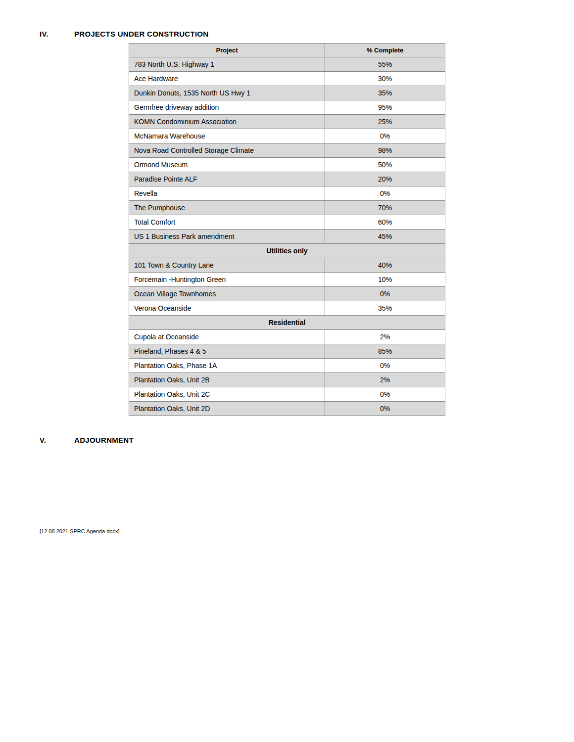IV. PROJECTS UNDER CONSTRUCTION
| Project | % Complete |
| --- | --- |
| 783 North U.S. Highway 1 | 55% |
| Ace Hardware | 30% |
| Dunkin Donuts, 1535 North US Hwy 1 | 35% |
| Germfree driveway addition | 95% |
| KOMN Condominium Association | 25% |
| McNamara Warehouse | 0% |
| Nova Road Controlled Storage Climate | 98% |
| Ormond Museum | 50% |
| Paradise Pointe ALF | 20% |
| Revella | 0% |
| The Pumphouse | 70% |
| Total Comfort | 60% |
| US 1 Business Park amendment | 45% |
| Utilities only |
| 101 Town & Country Lane | 40% |
| Forcemain -Huntington Green | 10% |
| Ocean Village Townhomes | 0% |
| Verona Oceanside | 35% |
| Residential |
| Cupola at Oceanside | 2% |
| Pineland, Phases 4 & 5 | 85% |
| Plantation Oaks, Phase 1A | 0% |
| Plantation Oaks, Unit 2B | 2% |
| Plantation Oaks, Unit 2C | 0% |
| Plantation Oaks, Unit 2D | 0% |
V. ADJOURNMENT
[12.08.2021 SPRC Agenda.docx]